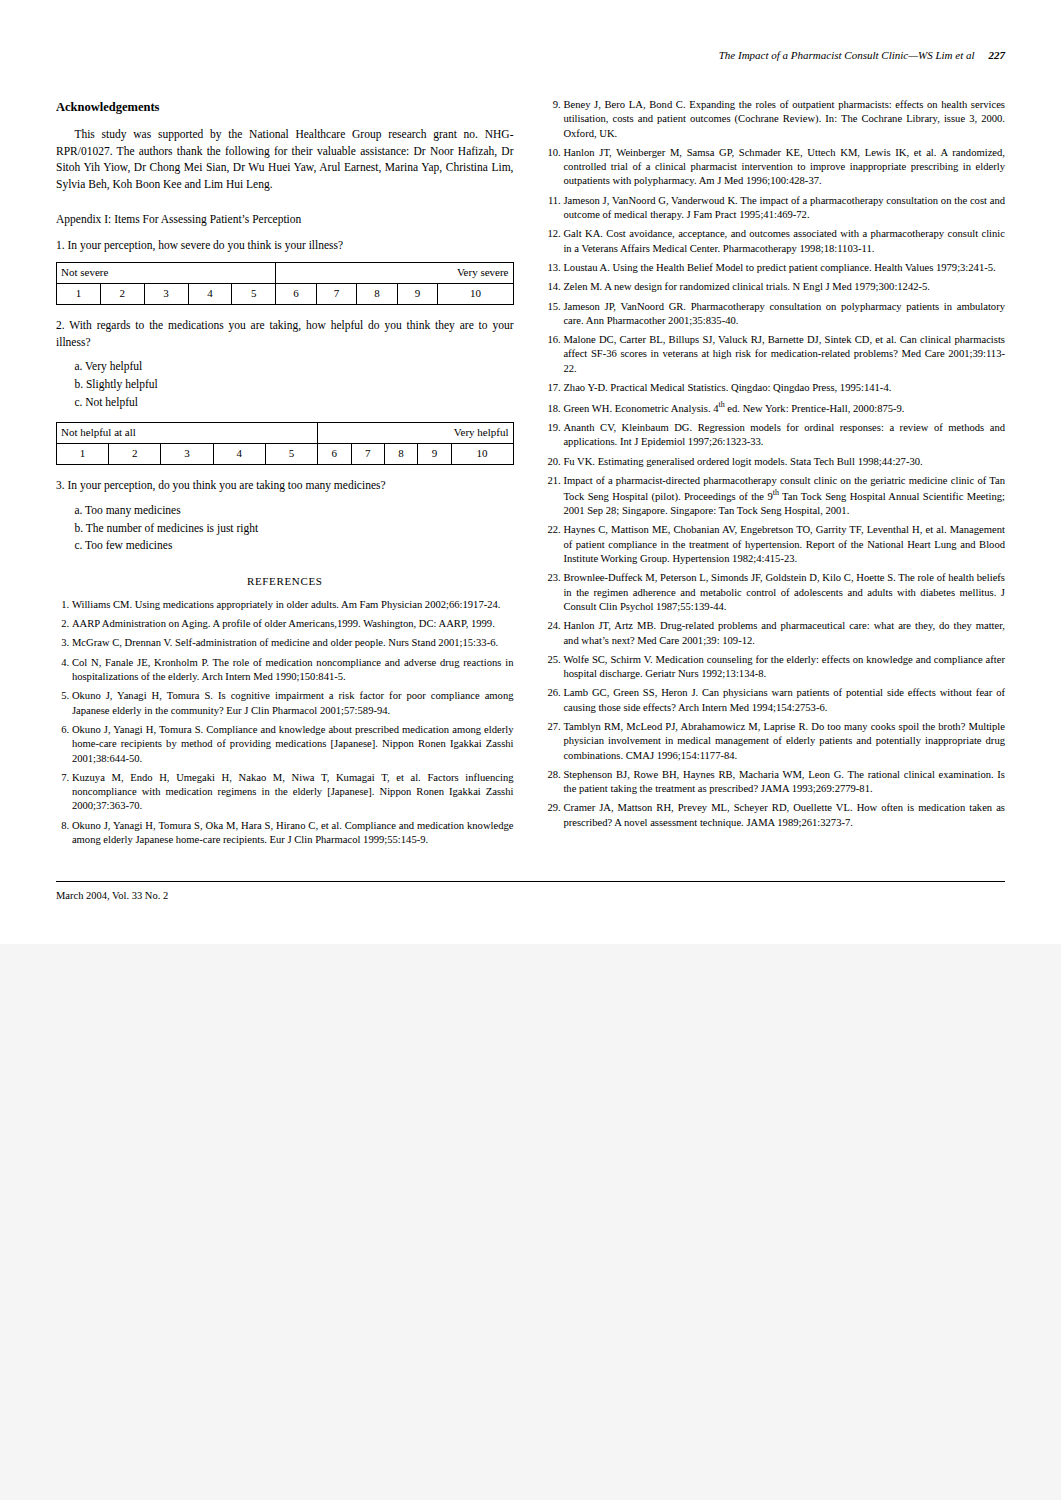The Impact of a Pharmacist Consult Clinic—WS Lim et al 227
Acknowledgements
This study was supported by the National Healthcare Group research grant no. NHG-RPR/01027. The authors thank the following for their valuable assistance: Dr Noor Hafizah, Dr Sitoh Yih Yiow, Dr Chong Mei Sian, Dr Wu Huei Yaw, Arul Earnest, Marina Yap, Christina Lim, Sylvia Beh, Koh Boon Kee and Lim Hui Leng.
Appendix I: Items For Assessing Patient’s Perception
1. In your perception, how severe do you think is your illness?
| Not severe | Very severe |
| 1 | 2 | 3 | 4 | 5 | 6 | 7 | 8 | 9 | 10 |
2. With regards to the medications you are taking, how helpful do you think they are to your illness?
a. Very helpful
b. Slightly helpful
c. Not helpful
| Not helpful at all | Very helpful |
| 1 | 2 | 3 | 4 | 5 | 6 | 7 | 8 | 9 | 10 |
3. In your perception, do you think you are taking too many medicines?
a. Too many medicines
b. The number of medicines is just right
c. Too few medicines
REFERENCES
Williams CM. Using medications appropriately in older adults. Am Fam Physician 2002;66:1917-24.
AARP Administration on Aging. A profile of older Americans,1999. Washington, DC: AARP, 1999.
McGraw C, Drennan V. Self-administration of medicine and older people. Nurs Stand 2001;15:33-6.
Col N, Fanale JE, Kronholm P. The role of medication noncompliance and adverse drug reactions in hospitalizations of the elderly. Arch Intern Med 1990;150:841-5.
Okuno J, Yanagi H, Tomura S. Is cognitive impairment a risk factor for poor compliance among Japanese elderly in the community? Eur J Clin Pharmacol 2001;57:589-94.
Okuno J, Yanagi H, Tomura S. Compliance and knowledge about prescribed medication among elderly home-care recipients by method of providing medications [Japanese]. Nippon Ronen Igakkai Zasshi 2001;38:644-50.
Kuzuya M, Endo H, Umegaki H, Nakao M, Niwa T, Kumagai T, et al. Factors influencing noncompliance with medication regimens in the elderly [Japanese]. Nippon Ronen Igakkai Zasshi 2000;37:363-70.
Okuno J, Yanagi H, Tomura S, Oka M, Hara S, Hirano C, et al. Compliance and medication knowledge among elderly Japanese home-care recipients. Eur J Clin Pharmacol 1999;55:145-9.
Beney J, Bero LA, Bond C. Expanding the roles of outpatient pharmacists: effects on health services utilisation, costs and patient outcomes (Cochrane Review). In: The Cochrane Library, issue 3, 2000. Oxford, UK.
Hanlon JT, Weinberger M, Samsa GP, Schmader KE, Uttech KM, Lewis IK, et al. A randomized, controlled trial of a clinical pharmacist intervention to improve inappropriate prescribing in elderly outpatients with polypharmacy. Am J Med 1996;100:428-37.
Jameson J, VanNoord G, Vanderwoud K. The impact of a pharmacotherapy consultation on the cost and outcome of medical therapy. J Fam Pract 1995;41:469-72.
Galt KA. Cost avoidance, acceptance, and outcomes associated with a pharmacotherapy consult clinic in a Veterans Affairs Medical Center. Pharmacotherapy 1998;18:1103-11.
Loustau A. Using the Health Belief Model to predict patient compliance. Health Values 1979;3:241-5.
Zelen M. A new design for randomized clinical trials. N Engl J Med 1979;300:1242-5.
Jameson JP, VanNoord GR. Pharmacotherapy consultation on polypharmacy patients in ambulatory care. Ann Pharmacother 2001;35:835-40.
Malone DC, Carter BL, Billups SJ, Valuck RJ, Barnette DJ, Sintek CD, et al. Can clinical pharmacists affect SF-36 scores in veterans at high risk for medication-related problems? Med Care 2001;39:113-22.
Zhao Y-D. Practical Medical Statistics. Qingdao: Qingdao Press, 1995:141-4.
Green WH. Econometric Analysis. 4th ed. New York: Prentice-Hall, 2000:875-9.
Ananth CV, Kleinbaum DG. Regression models for ordinal responses: a review of methods and applications. Int J Epidemiol 1997;26:1323-33.
Fu VK. Estimating generalised ordered logit models. Stata Tech Bull 1998;44:27-30.
Impact of a pharmacist-directed pharmacotherapy consult clinic on the geriatric medicine clinic of Tan Tock Seng Hospital (pilot). Proceedings of the 9th Tan Tock Seng Hospital Annual Scientific Meeting; 2001 Sep 28; Singapore. Singapore: Tan Tock Seng Hospital, 2001.
Haynes C, Mattison ME, Chobanian AV, Engebretson TO, Garrity TF, Leventhal H, et al. Management of patient compliance in the treatment of hypertension. Report of the National Heart Lung and Blood Institute Working Group. Hypertension 1982;4:415-23.
Brownlee-Duffeck M, Peterson L, Simonds JF, Goldstein D, Kilo C, Hoette S. The role of health beliefs in the regimen adherence and metabolic control of adolescents and adults with diabetes mellitus. J Consult Clin Psychol 1987;55:139-44.
Hanlon JT, Artz MB. Drug-related problems and pharmaceutical care: what are they, do they matter, and what’s next? Med Care 2001;39: 109-12.
Wolfe SC, Schirm V. Medication counseling for the elderly: effects on knowledge and compliance after hospital discharge. Geriatr Nurs 1992;13:134-8.
Lamb GC, Green SS, Heron J. Can physicians warn patients of potential side effects without fear of causing those side effects? Arch Intern Med 1994;154:2753-6.
Tamblyn RM, McLeod PJ, Abrahamowicz M, Laprise R. Do too many cooks spoil the broth? Multiple physician involvement in medical management of elderly patients and potentially inappropriate drug combinations. CMAJ 1996;154:1177-84.
Stephenson BJ, Rowe BH, Haynes RB, Macharia WM, Leon G. The rational clinical examination. Is the patient taking the treatment as prescribed? JAMA 1993;269:2779-81.
Cramer JA, Mattson RH, Prevey ML, Scheyer RD, Ouellette VL. How often is medication taken as prescribed? A novel assessment technique. JAMA 1989;261:3273-7.
March 2004, Vol. 33 No. 2